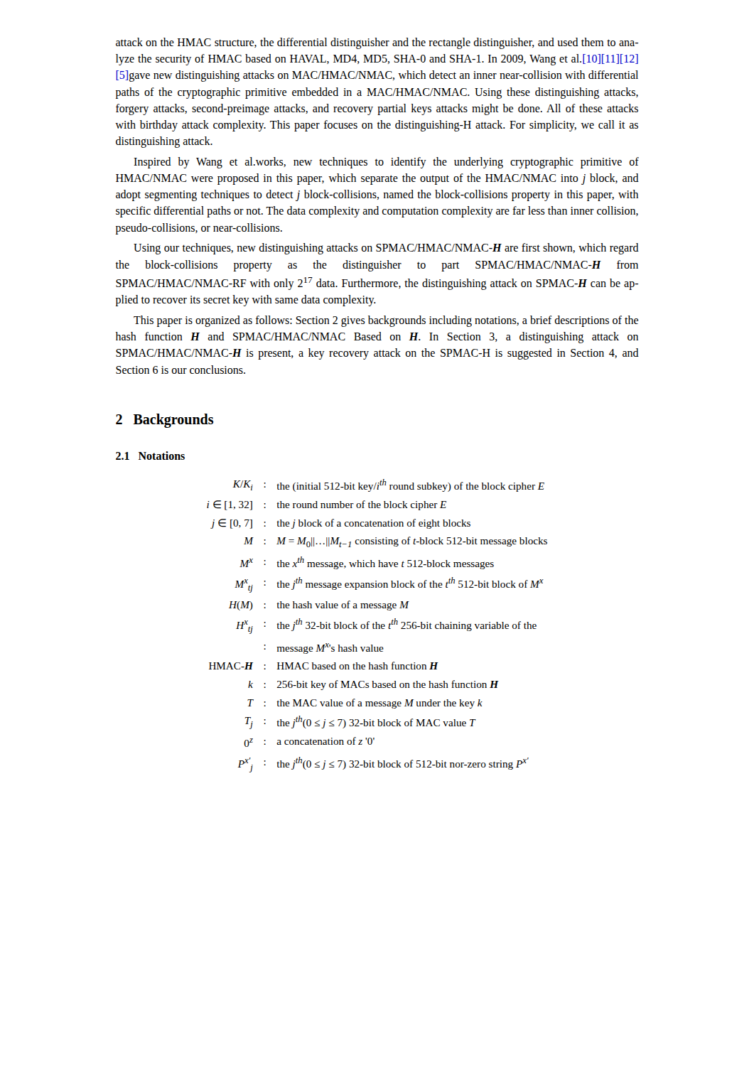attack on the HMAC structure, the differential distinguisher and the rectangle distinguisher, and used them to analyze the security of HMAC based on HAVAL, MD4, MD5, SHA-0 and SHA-1. In 2009, Wang et al.[10][11][12][5] gave new distinguishing attacks on MAC/HMAC/NMAC, which detect an inner near-collision with differential paths of the cryptographic primitive embedded in a MAC/HMAC/NMAC. Using these distinguishing attacks, forgery attacks, second-preimage attacks, and recovery partial keys attacks might be done. All of these attacks with birthday attack complexity. This paper focuses on the distinguishing-H attack. For simplicity, we call it as distinguishing attack.
Inspired by Wang et al.works, new techniques to identify the underlying cryptographic primitive of HMAC/NMAC were proposed in this paper, which separate the output of the HMAC/NMAC into j block, and adopt segmenting techniques to detect j block-collisions, named the block-collisions property in this paper, with specific differential paths or not. The data complexity and computation complexity are far less than inner collision, pseudo-collisions, or near-collisions.
Using our techniques, new distinguishing attacks on SPMAC/HMAC/NMAC-H are first shown, which regard the block-collisions property as the distinguisher to part SPMAC/HMAC/NMAC-H from SPMAC/HMAC/NMAC-RF with only 217 data. Furthermore, the distinguishing attack on SPMAC-H can be applied to recover its secret key with same data complexity.
This paper is organized as follows: Section 2 gives backgrounds including notations, a brief descriptions of the hash function H and SPMAC/HMAC/NMAC Based on H. In Section 3, a distinguishing attack on SPMAC/HMAC/NMAC-H is present, a key recovery attack on the SPMAC-H is suggested in Section 4, and Section 6 is our conclusions.
2 Backgrounds
2.1 Notations
| K / K i | : | the (initial 512-bit key/ i th round subkey) of the block cipher E |
| i ∈ [1, 32] | : | the round number of the block cipher E |
| j ∈ [0, 7] | : | the j block of a concatenation of eight blocks |
| M | : | M = M 0 //…// M t−1 consisting of t -block 512-bit message blocks |
| M x | : | the x th message, which have t 512-block messages |
| M x tj | : | the j th message expansion block of the t th 512-bit block of M x |
| H ( M ) | : | the hash value of a message M |
| H x tj | : | the j th 32-bit block of the t th 256-bit chaining variable of the |
| | : | message M x 's hash value |
| HMAC- H | : | HMAC based on the hash function H |
| k | : | 256-bit key of MACs based on the hash function H |
| T | : | the MAC value of a message M under the key k |
| T j | : | the j th (0 ≤ j ≤ 7) 32-bit block of MAC value T |
| 0 z | : | a concatenation of z '0' |
| P x′ j | : | the j th (0 ≤ j ≤ 7) 32-bit block of 512-bit nor-zero string P x′ |